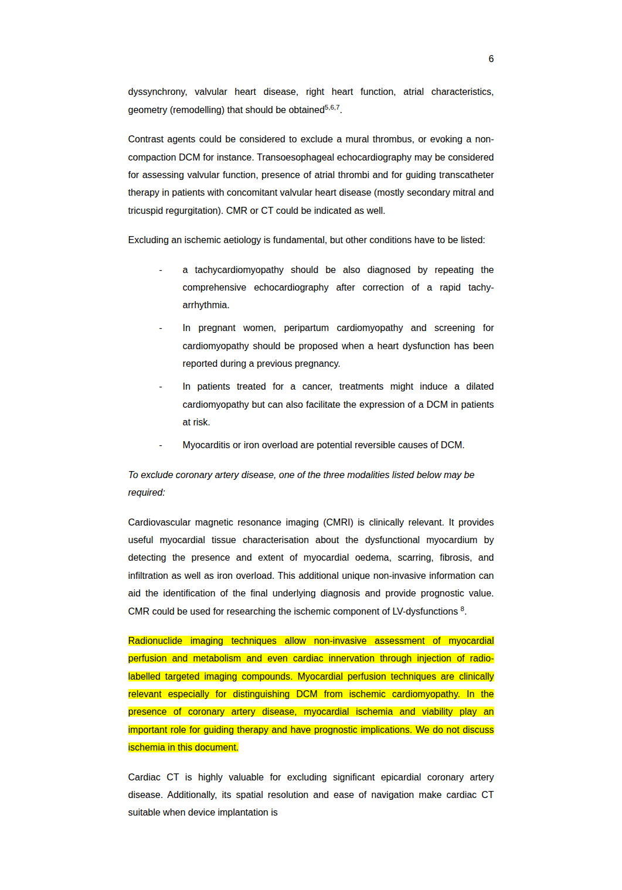6
dyssynchrony, valvular heart disease, right heart function, atrial characteristics, geometry (remodelling) that should be obtained5,6,7.
Contrast agents could be considered to exclude a mural thrombus, or evoking a non-compaction DCM for instance. Transoesophageal echocardiography may be considered for assessing valvular function, presence of atrial thrombi and for guiding transcatheter therapy in patients with concomitant valvular heart disease (mostly secondary mitral and tricuspid regurgitation). CMR or CT could be indicated as well.
Excluding an ischemic aetiology is fundamental, but other conditions have to be listed:
a tachycardiomyopathy should be also diagnosed by repeating the comprehensive echocardiography after correction of a rapid tachy-arrhythmia.
In pregnant women, peripartum cardiomyopathy and screening for cardiomyopathy should be proposed when a heart dysfunction has been reported during a previous pregnancy.
In patients treated for a cancer, treatments might induce a dilated cardiomyopathy but can also facilitate the expression of a DCM in patients at risk.
Myocarditis or iron overload are potential reversible causes of DCM.
To exclude coronary artery disease, one of the three modalities listed below may be required:
Cardiovascular magnetic resonance imaging (CMRI) is clinically relevant. It provides useful myocardial tissue characterisation about the dysfunctional myocardium by detecting the presence and extent of myocardial oedema, scarring, fibrosis, and infiltration as well as iron overload. This additional unique non-invasive information can aid the identification of the final underlying diagnosis and provide prognostic value. CMR could be used for researching the ischemic component of LV-dysfunctions 8.
Radionuclide imaging techniques allow non-invasive assessment of myocardial perfusion and metabolism and even cardiac innervation through injection of radio-labelled targeted imaging compounds. Myocardial perfusion techniques are clinically relevant especially for distinguishing DCM from ischemic cardiomyopathy. In the presence of coronary artery disease, myocardial ischemia and viability play an important role for guiding therapy and have prognostic implications. We do not discuss ischemia in this document.
Cardiac CT is highly valuable for excluding significant epicardial coronary artery disease. Additionally, its spatial resolution and ease of navigation make cardiac CT suitable when device implantation is